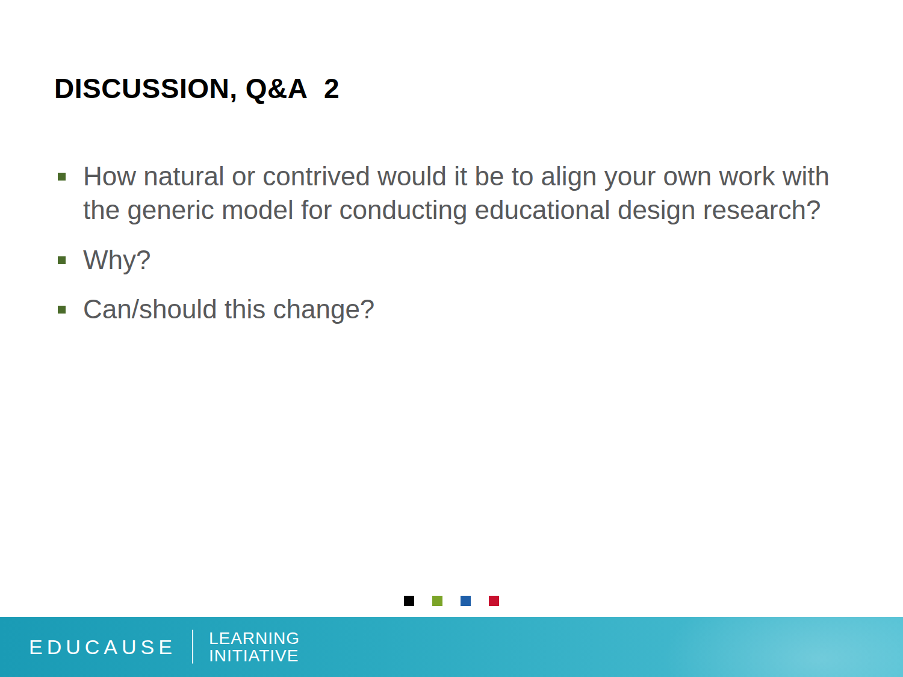DISCUSSION, Q&A 2
How natural or contrived would it be to align your own work with the generic model for conducting educational design research?
Why?
Can/should this change?
EDUCAUSE
LEARNING
INITIATIVE